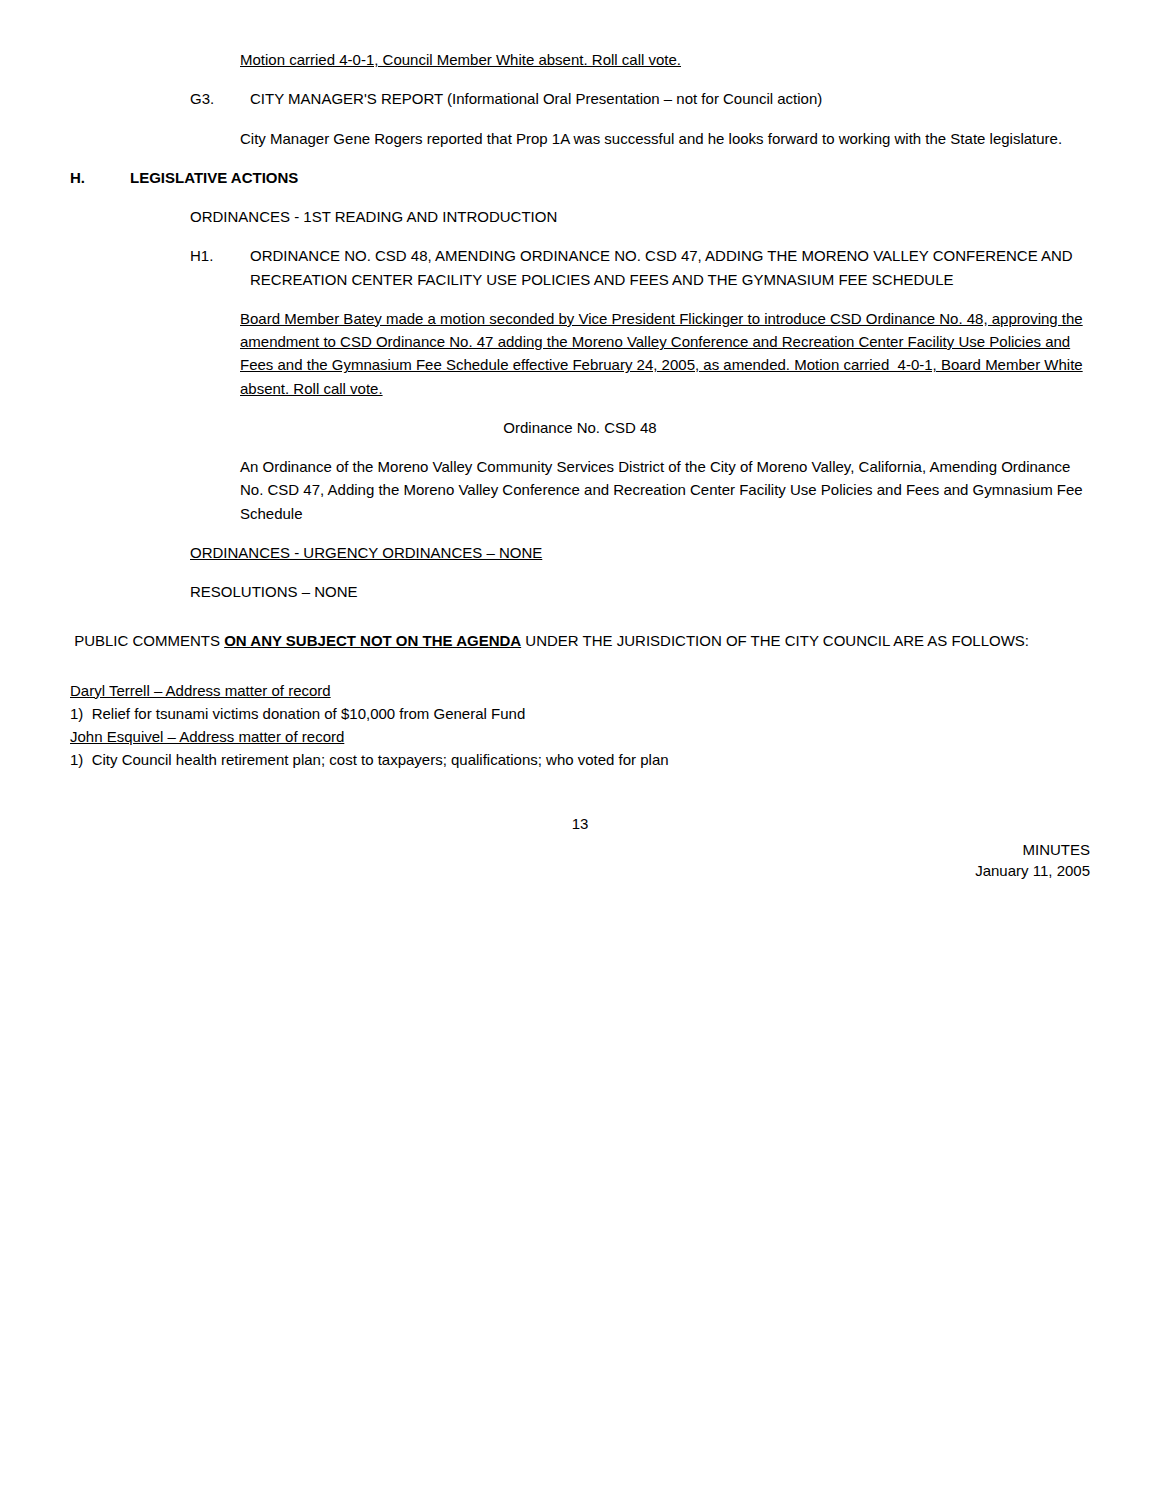Motion carried 4-0-1, Council Member White absent. Roll call vote.
G3.
CITY MANAGER'S REPORT (Informational Oral Presentation – not for Council action)
City Manager Gene Rogers reported that Prop 1A was successful and he looks forward to working with the State legislature.
H.
LEGISLATIVE ACTIONS
ORDINANCES - 1ST READING AND INTRODUCTION
H1.
ORDINANCE NO. CSD 48, AMENDING ORDINANCE NO. CSD 47, ADDING THE MORENO VALLEY CONFERENCE AND RECREATION CENTER FACILITY USE POLICIES AND FEES AND THE GYMNASIUM FEE SCHEDULE
Board Member Batey made a motion seconded by Vice President Flickinger to introduce CSD Ordinance No. 48, approving the amendment to CSD Ordinance No. 47 adding the Moreno Valley Conference and Recreation Center Facility Use Policies and Fees and the Gymnasium Fee Schedule effective February 24, 2005, as amended. Motion carried 4-0-1, Board Member White absent. Roll call vote.
Ordinance No. CSD 48
An Ordinance of the Moreno Valley Community Services District of the City of Moreno Valley, California, Amending Ordinance No. CSD 47, Adding the Moreno Valley Conference and Recreation Center Facility Use Policies and Fees and Gymnasium Fee Schedule
ORDINANCES - URGENCY ORDINANCES – NONE
RESOLUTIONS – NONE
PUBLIC COMMENTS ON ANY SUBJECT NOT ON THE AGENDA UNDER THE JURISDICTION OF THE CITY COUNCIL ARE AS FOLLOWS:
Daryl Terrell – Address matter of record
1) Relief for tsunami victims donation of $10,000 from General Fund
John Esquivel – Address matter of record
1) City Council health retirement plan; cost to taxpayers; qualifications; who voted for plan
13
MINUTES
January 11, 2005